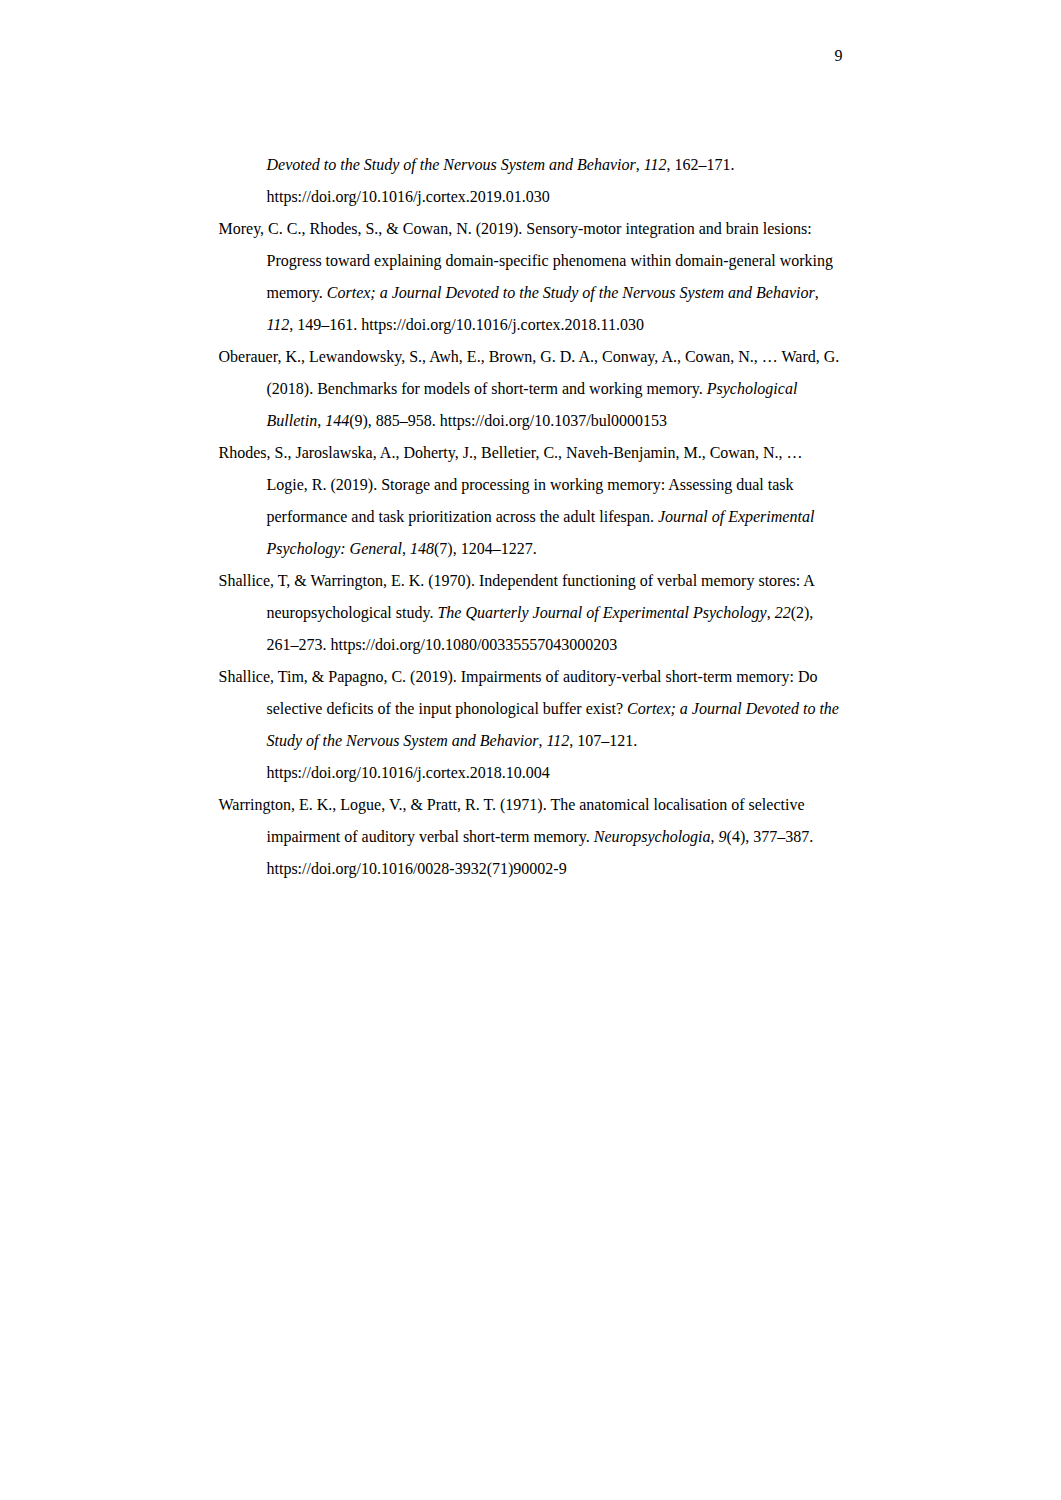9
Devoted to the Study of the Nervous System and Behavior, 112, 162–171. https://doi.org/10.1016/j.cortex.2019.01.030
Morey, C. C., Rhodes, S., & Cowan, N. (2019). Sensory-motor integration and brain lesions: Progress toward explaining domain-specific phenomena within domain-general working memory. Cortex; a Journal Devoted to the Study of the Nervous System and Behavior, 112, 149–161. https://doi.org/10.1016/j.cortex.2018.11.030
Oberauer, K., Lewandowsky, S., Awh, E., Brown, G. D. A., Conway, A., Cowan, N., … Ward, G. (2018). Benchmarks for models of short-term and working memory. Psychological Bulletin, 144(9), 885–958. https://doi.org/10.1037/bul0000153
Rhodes, S., Jaroslawska, A., Doherty, J., Belletier, C., Naveh-Benjamin, M., Cowan, N., … Logie, R. (2019). Storage and processing in working memory: Assessing dual task performance and task prioritization across the adult lifespan. Journal of Experimental Psychology: General, 148(7), 1204–1227.
Shallice, T, & Warrington, E. K. (1970). Independent functioning of verbal memory stores: A neuropsychological study. The Quarterly Journal of Experimental Psychology, 22(2), 261–273. https://doi.org/10.1080/00335557043000203
Shallice, Tim, & Papagno, C. (2019). Impairments of auditory-verbal short-term memory: Do selective deficits of the input phonological buffer exist? Cortex; a Journal Devoted to the Study of the Nervous System and Behavior, 112, 107–121. https://doi.org/10.1016/j.cortex.2018.10.004
Warrington, E. K., Logue, V., & Pratt, R. T. (1971). The anatomical localisation of selective impairment of auditory verbal short-term memory. Neuropsychologia, 9(4), 377–387. https://doi.org/10.1016/0028-3932(71)90002-9